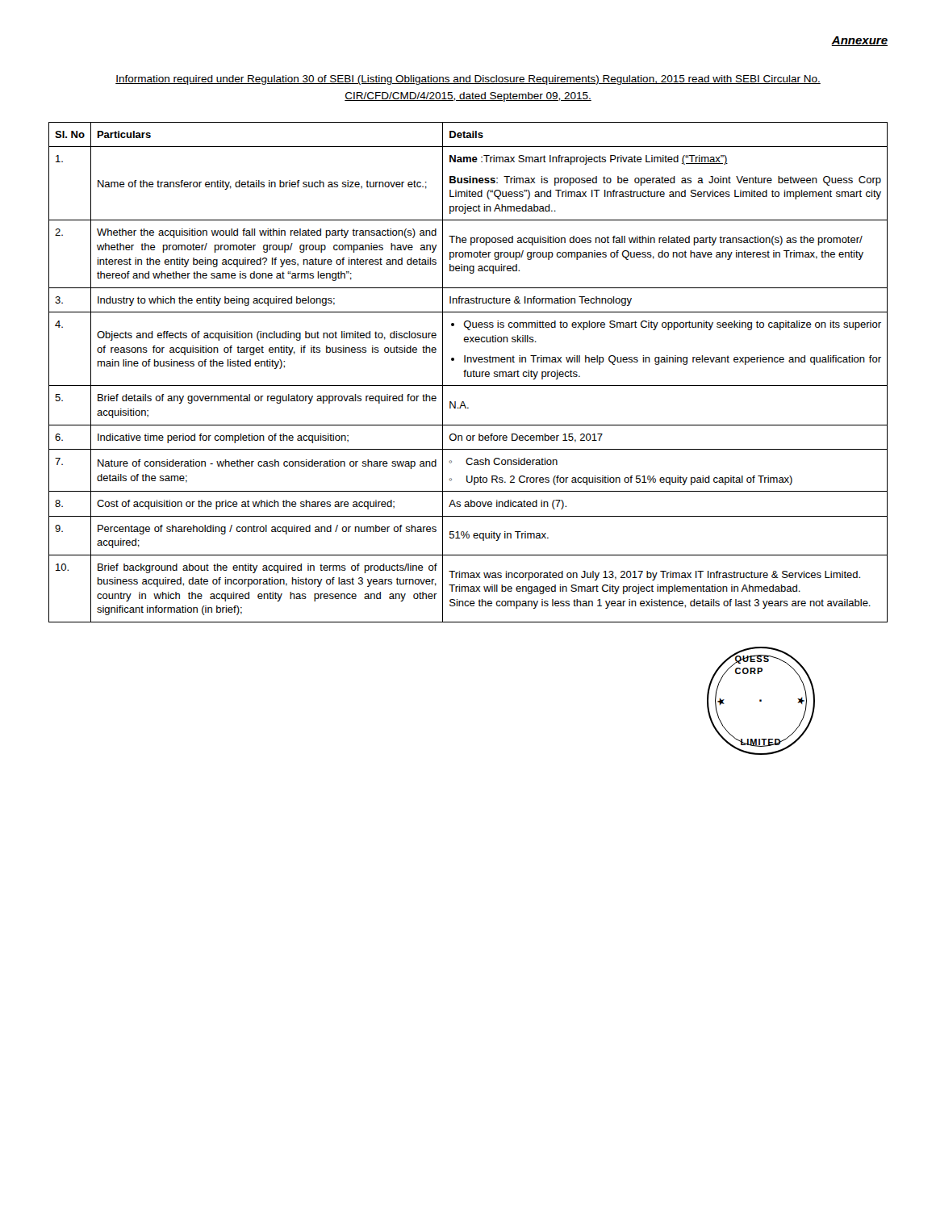Annexure
Information required under Regulation 30 of SEBI (Listing Obligations and Disclosure Requirements) Regulation, 2015 read with SEBI Circular No. CIR/CFD/CMD/4/2015, dated September 09, 2015.
| Sl. No | Particulars | Details |
| --- | --- | --- |
| 1. | Name of the transferor entity, details in brief such as size, turnover etc.; | Name :Trimax Smart Infraprojects Private Limited (“Trimax”) Business : Trimax is proposed to be operated as a Joint Venture between Quess Corp Limited (“Quess”) and Trimax IT Infrastructure and Services Limited to implement smart city project in Ahmedabad.. |
| 2. | Whether the acquisition would fall within related party transaction(s) and whether the promoter/ promoter group/ group companies have any interest in the entity being acquired? If yes, nature of interest and details thereof and whether the same is done at “arms length”; | The proposed acquisition does not fall within related party transaction(s) as the promoter/ promoter group/ group companies of Quess, do not have any interest in Trimax, the entity being acquired. |
| 3. | Industry to which the entity being acquired belongs; | Infrastructure & Information Technology |
| 4. | Objects and effects of acquisition (including but not limited to, disclosure of reasons for acquisition of target entity, if its business is outside the main line of business of the listed entity); | Quess is committed to explore Smart City opportunity seeking to capitalize on its superior execution skills. Investment in Trimax will help Quess in gaining relevant experience and qualification for future smart city projects. |
| 5. | Brief details of any governmental or regulatory approvals required for the acquisition; | N.A. |
| 6. | Indicative time period for completion of the acquisition; | On or before December 15, 2017 |
| 7. | Nature of consideration - whether cash consideration or share swap and details of the same; | ◦ Cash Consideration ◦ Upto Rs. 2 Crores (for acquisition of 51% equity paid capital of Trimax) |
| 8. | Cost of acquisition or the price at which the shares are acquired; | As above indicated in (7). |
| 9. | Percentage of shareholding / control acquired and / or number of shares acquired; | 51% equity in Trimax. |
| 10. | Brief background about the entity acquired in terms of products/line of business acquired, date of incorporation, history of last 3 years turnover, country in which the acquired entity has presence and any other significant information (in brief); | Trimax was incorporated on July 13, 2017 by Trimax IT Infrastructure & Services Limited. Trimax will be engaged in Smart City project implementation in Ahmedabad. Since the company is less than 1 year in existence, details of last 3 years are not available. |
QUESS CORP LIMITED ★ ★
·